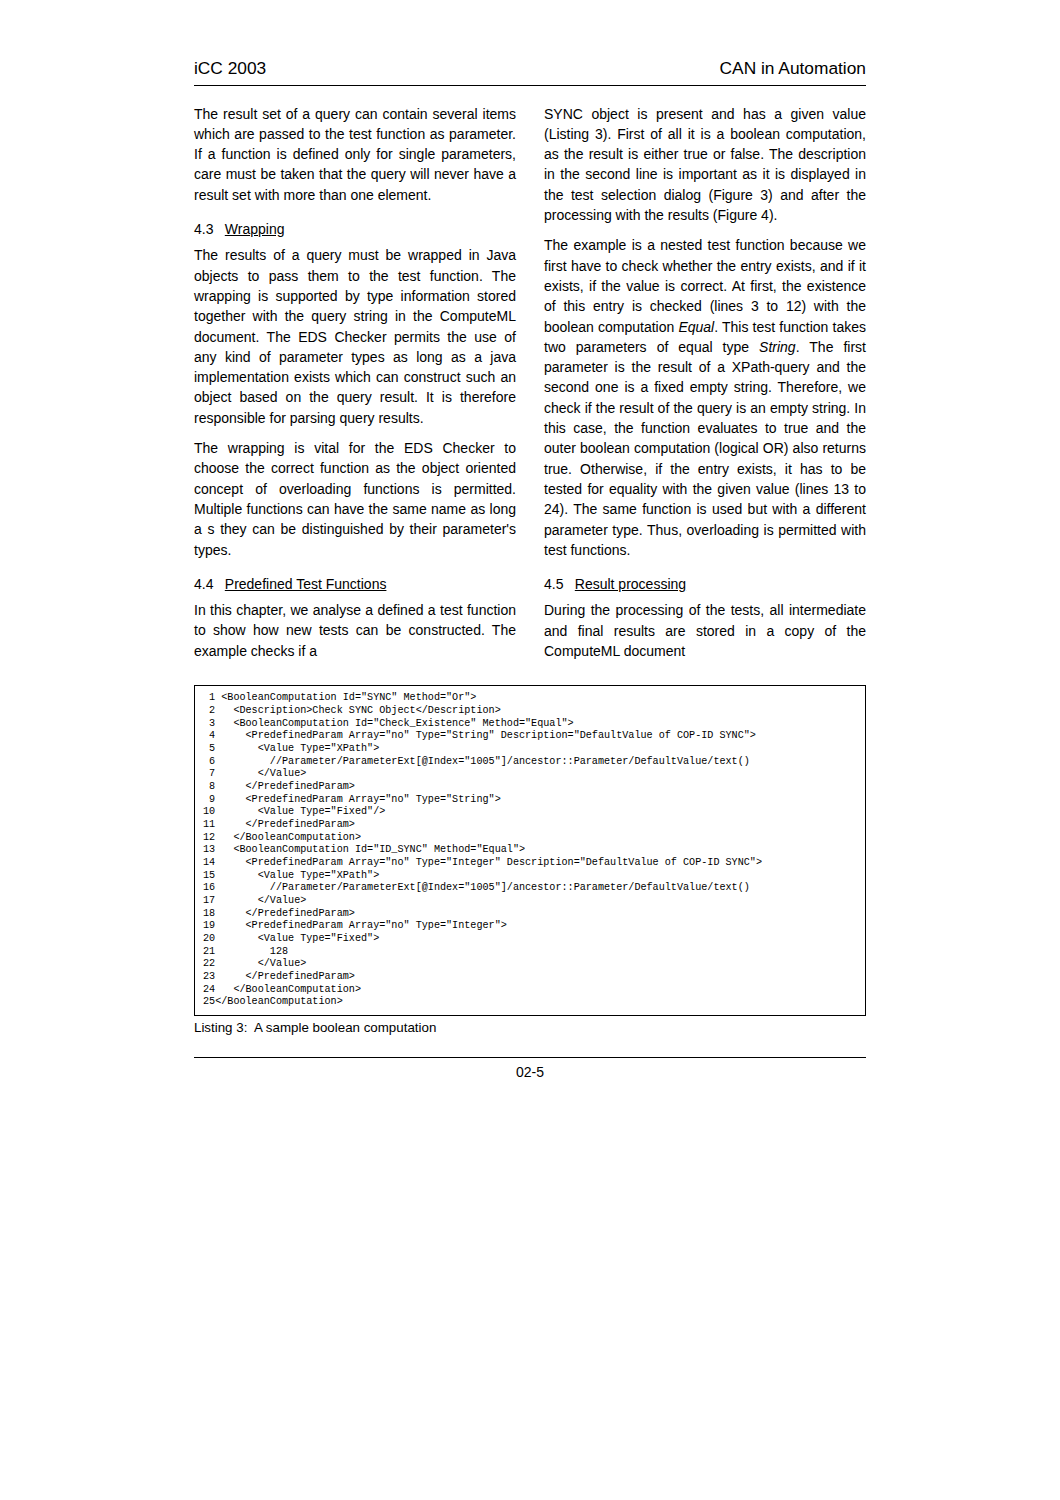iCC 2003 CAN in Automation
The result set of a query can contain several items which are passed to the test function as parameter. If a function is defined only for single parameters, care must be taken that the query will never have a result set with more than one element.
4.3 Wrapping
The results of a query must be wrapped in Java objects to pass them to the test function. The wrapping is supported by type information stored together with the query string in the ComputeML document. The EDS Checker permits the use of any kind of parameter types as long as a java implementation exists which can construct such an object based on the query result. It is therefore responsible for parsing query results.
The wrapping is vital for the EDS Checker to choose the correct function as the object oriented concept of overloading functions is permitted. Multiple functions can have the same name as long a s they can be distinguished by their parameter's types.
4.4 Predefined Test Functions
In this chapter, we analyse a defined a test function to show how new tests can be constructed. The example checks if a
SYNC object is present and has a given value (Listing 3). First of all it is a boolean computation, as the result is either true or false. The description in the second line is important as it is displayed in the test selection dialog (Figure 3) and after the processing with the results (Figure 4).
The example is a nested test function because we first have to check whether the entry exists, and if it exists, if the value is correct. At first, the existence of this entry is checked (lines 3 to 12) with the boolean computation Equal. This test function takes two parameters of equal type String. The first parameter is the result of a XPath-query and the second one is a fixed empty string. Therefore, we check if the result of the query is an empty string. In this case, the function evaluates to true and the outer boolean computation (logical OR) also returns true. Otherwise, if the entry exists, it has to be tested for equality with the given value (lines 13 to 24). The same function is used but with a different parameter type. Thus, overloading is permitted with test functions.
4.5 Result processing
During the processing of the tests, all intermediate and final results are stored in a copy of the ComputeML document
1 <BooleanComputation Id="SYNC" Method="Or"> 2 <Description>Check SYNC Object</Description> 3 <BooleanComputation Id="Check_Existence" Method="Equal"> 4 <PredefinedParam Array="no" Type="String" Description="DefaultValue of COP-ID SYNC"> 5 <Value Type="XPath"> 6 //Parameter/ParameterExt[@Index="1005"]/ancestor::Parameter/DefaultValue/text() 7 </Value> 8 </PredefinedParam> 9 <PredefinedParam Array="no" Type="String"> 10 <Value Type="Fixed"/> 11 </PredefinedParam> 12 </BooleanComputation> 13 <BooleanComputation Id="ID_SYNC" Method="Equal"> 14 <PredefinedParam Array="no" Type="Integer" Description="DefaultValue of COP-ID SYNC"> 15 <Value Type="XPath"> 16 //Parameter/ParameterExt[@Index="1005"]/ancestor::Parameter/DefaultValue/text() 17 </Value> 18 </PredefinedParam> 19 <PredefinedParam Array="no" Type="Integer"> 20 <Value Type="Fixed"> 21 128 22 </Value> 23 </PredefinedParam> 24 </BooleanComputation> 25</BooleanComputation>
Listing 3: A sample boolean computation
02-5